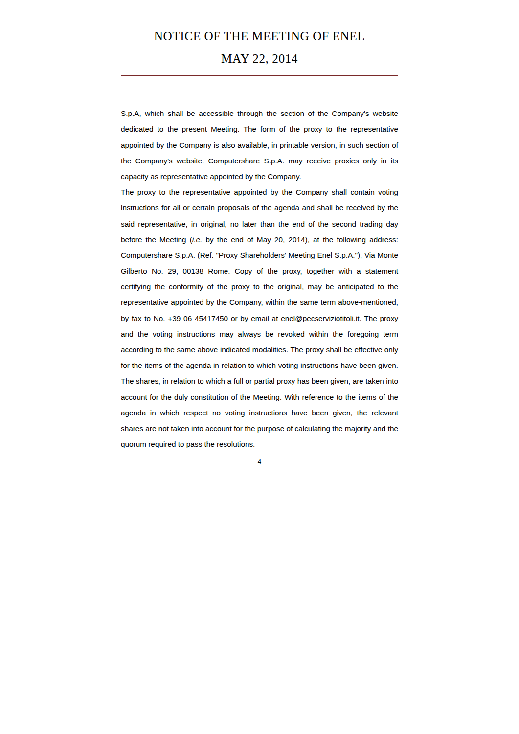NOTICE OF THE MEETING OF ENEL
MAY 22, 2014
S.p.A, which shall be accessible through the section of the Company's website dedicated to the present Meeting. The form of the proxy to the representative appointed by the Company is also available, in printable version, in such section of the Company's website. Computershare S.p.A. may receive proxies only in its capacity as representative appointed by the Company.
The proxy to the representative appointed by the Company shall contain voting instructions for all or certain proposals of the agenda and shall be received by the said representative, in original, no later than the end of the second trading day before the Meeting (i.e. by the end of May 20, 2014), at the following address: Computershare S.p.A. (Ref. "Proxy Shareholders' Meeting Enel S.p.A."), Via Monte Gilberto No. 29, 00138 Rome. Copy of the proxy, together with a statement certifying the conformity of the proxy to the original, may be anticipated to the representative appointed by the Company, within the same term above-mentioned, by fax to No. +39 06 45417450 or by email at enel@pecserviziotitoli.it. The proxy and the voting instructions may always be revoked within the foregoing term according to the same above indicated modalities. The proxy shall be effective only for the items of the agenda in relation to which voting instructions have been given. The shares, in relation to which a full or partial proxy has been given, are taken into account for the duly constitution of the Meeting. With reference to the items of the agenda in which respect no voting instructions have been given, the relevant shares are not taken into account for the purpose of calculating the majority and the quorum required to pass the resolutions.
4